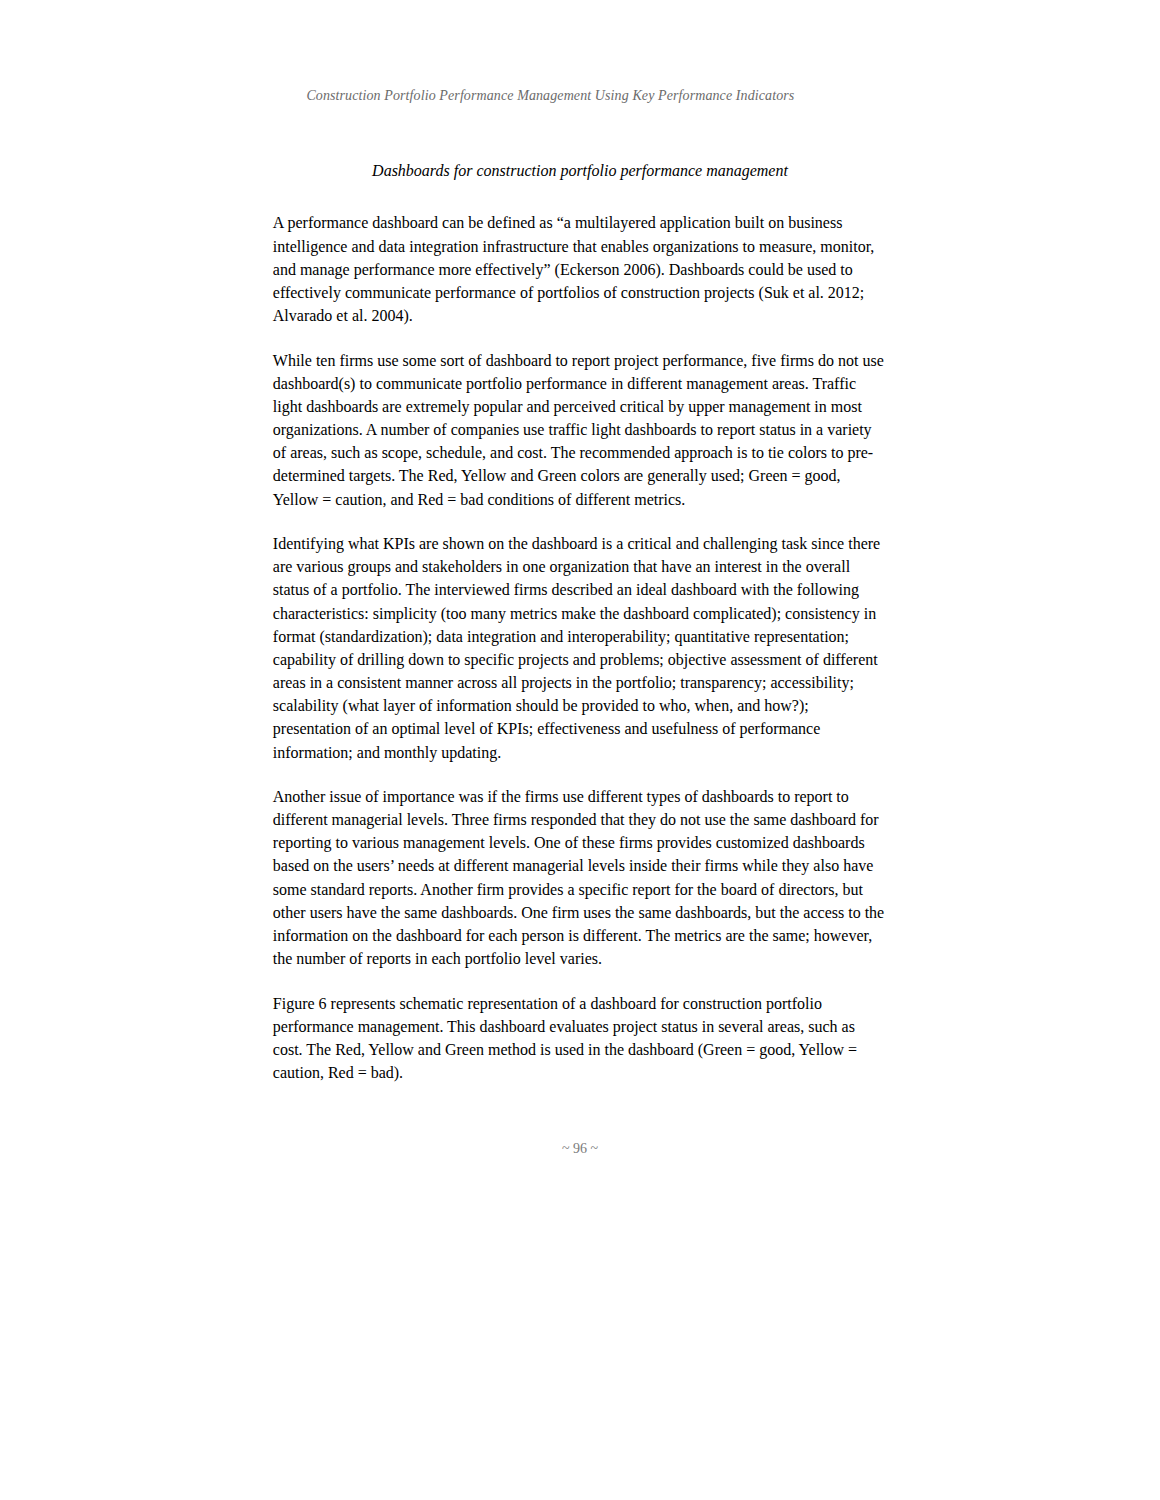Construction Portfolio Performance Management Using Key Performance Indicators
Dashboards for construction portfolio performance management
A performance dashboard can be defined as “a multilayered application built on business intelligence and data integration infrastructure that enables organizations to measure, monitor, and manage performance more effectively” (Eckerson 2006). Dashboards could be used to effectively communicate performance of portfolios of construction projects (Suk et al. 2012; Alvarado et al. 2004).
While ten firms use some sort of dashboard to report project performance, five firms do not use dashboard(s) to communicate portfolio performance in different management areas. Traffic light dashboards are extremely popular and perceived critical by upper management in most organizations. A number of companies use traffic light dashboards to report status in a variety of areas, such as scope, schedule, and cost. The recommended approach is to tie colors to pre-determined targets. The Red, Yellow and Green colors are generally used; Green = good, Yellow = caution, and Red = bad conditions of different metrics.
Identifying what KPIs are shown on the dashboard is a critical and challenging task since there are various groups and stakeholders in one organization that have an interest in the overall status of a portfolio. The interviewed firms described an ideal dashboard with the following characteristics: simplicity (too many metrics make the dashboard complicated); consistency in format (standardization); data integration and interoperability; quantitative representation; capability of drilling down to specific projects and problems; objective assessment of different areas in a consistent manner across all projects in the portfolio; transparency; accessibility; scalability (what layer of information should be provided to who, when, and how?); presentation of an optimal level of KPIs; effectiveness and usefulness of performance information; and monthly updating.
Another issue of importance was if the firms use different types of dashboards to report to different managerial levels. Three firms responded that they do not use the same dashboard for reporting to various management levels. One of these firms provides customized dashboards based on the users’ needs at different managerial levels inside their firms while they also have some standard reports. Another firm provides a specific report for the board of directors, but other users have the same dashboards. One firm uses the same dashboards, but the access to the information on the dashboard for each person is different. The metrics are the same; however, the number of reports in each portfolio level varies.
Figure 6 represents schematic representation of a dashboard for construction portfolio performance management. This dashboard evaluates project status in several areas, such as cost. The Red, Yellow and Green method is used in the dashboard (Green = good, Yellow = caution, Red = bad).
~ 96 ~